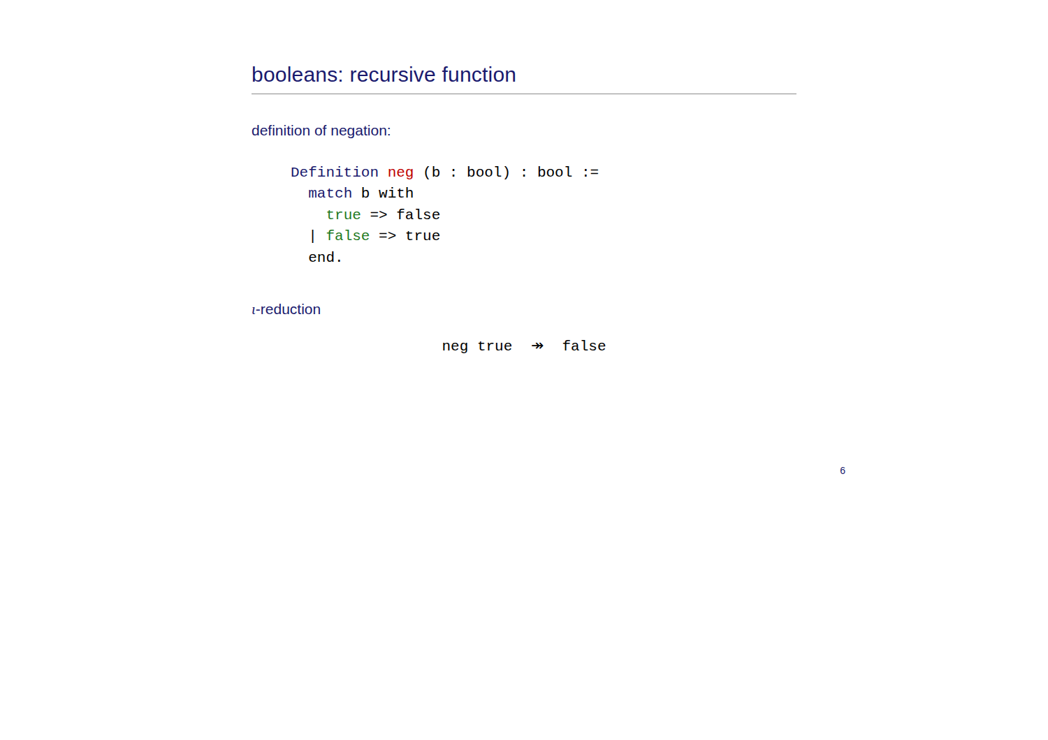booleans: recursive function
definition of negation:
Definition neg (b : bool) : bool :=
  match b with
    true => false
  | false => true
  end.
ι-reduction
neg true ↠ false
6